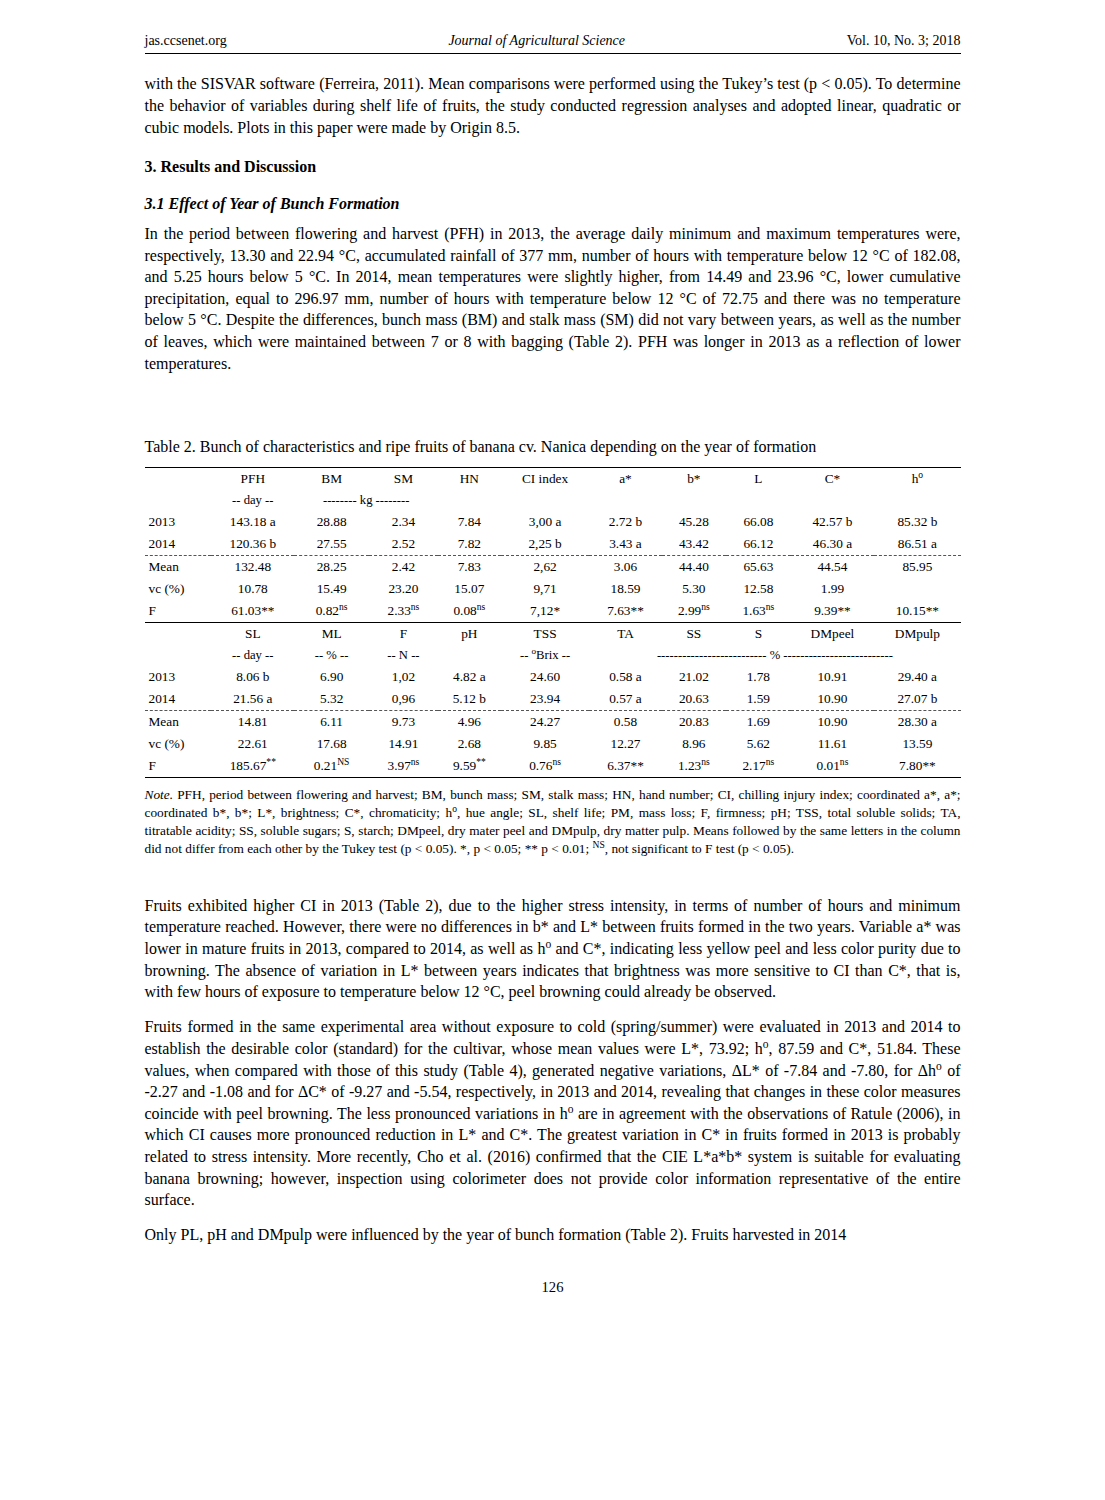jas.ccsenet.org
Journal of Agricultural Science
Vol. 10, No. 3; 2018
with the SISVAR software (Ferreira, 2011). Mean comparisons were performed using the Tukey’s test (p < 0.05). To determine the behavior of variables during shelf life of fruits, the study conducted regression analyses and adopted linear, quadratic or cubic models. Plots in this paper were made by Origin 8.5.
3. Results and Discussion
3.1 Effect of Year of Bunch Formation
In the period between flowering and harvest (PFH) in 2013, the average daily minimum and maximum temperatures were, respectively, 13.30 and 22.94 °C, accumulated rainfall of 377 mm, number of hours with temperature below 12 °C of 182.08, and 5.25 hours below 5 °C. In 2014, mean temperatures were slightly higher, from 14.49 and 23.96 °C, lower cumulative precipitation, equal to 296.97 mm, number of hours with temperature below 12 °C of 72.75 and there was no temperature below 5 °C. Despite the differences, bunch mass (BM) and stalk mass (SM) did not vary between years, as well as the number of leaves, which were maintained between 7 or 8 with bagging (Table 2). PFH was longer in 2013 as a reflection of lower temperatures.
Table 2. Bunch of characteristics and ripe fruits of banana cv. Nanica depending on the year of formation
| | PFH | BM | SM | HN | CI index | a* | b* | L | C* | h o |
| | -- day -- | -------- kg -------- | | | | | | | |
| 2013 | 143.18 a | 28.88 | 2.34 | 7.84 | 3,00 a | 2.72 b | 45.28 | 66.08 | 42.57 b | 85.32 b |
| 2014 | 120.36 b | 27.55 | 2.52 | 7.82 | 2,25 b | 3.43 a | 43.42 | 66.12 | 46.30 a | 86.51 a |
| Mean | 132.48 | 28.25 | 2.42 | 7.83 | 2,62 | 3.06 | 44.40 | 65.63 | 44.54 | 85.95 |
| vc (%) | 10.78 | 15.49 | 23.20 | 15.07 | 9,71 | 18.59 | 5.30 | 12.58 | 1.99 | |
| F | 61.03** | 0.82 ns | 2.33 ns | 0.08 ns | 7,12* | 7.63** | 2.99 ns | 1.63 ns | 9.39** | 10.15** |
| | SL | ML | F | pH | TSS | TA | SS | S | DMpeel | DMpulp |
| | -- day -- | -- % -- | -- N -- | | -- o Brix -- | -------------------------- % -------------------------- |
| 2013 | 8.06 b | 6.90 | 1,02 | 4.82 a | 24.60 | 0.58 a | 21.02 | 1.78 | 10.91 | 29.40 a |
| 2014 | 21.56 a | 5.32 | 0,96 | 5.12 b | 23.94 | 0.57 a | 20.63 | 1.59 | 10.90 | 27.07 b |
| Mean | 14.81 | 6.11 | 9.73 | 4.96 | 24.27 | 0.58 | 20.83 | 1.69 | 10.90 | 28.30 a |
| vc (%) | 22.61 | 17.68 | 14.91 | 2.68 | 9.85 | 12.27 | 8.96 | 5.62 | 11.61 | 13.59 |
| F | 185.67 ** | 0.21 NS | 3.97 ns | 9.59 ** | 0.76 ns | 6.37** | 1.23 ns | 2.17 ns | 0.01 ns | 7.80** |
Note. PFH, period between flowering and harvest; BM, bunch mass; SM, stalk mass; HN, hand number; CI, chilling injury index; coordinated a*, a*; coordinated b*, b*; L*, brightness; C*, chromaticity; ho, hue angle; SL, shelf life; PM, mass loss; F, firmness; pH; TSS, total soluble solids; TA, titratable acidity; SS, soluble sugars; S, starch; DMpeel, dry mater peel and DMpulp, dry matter pulp. Means followed by the same letters in the column did not differ from each other by the Tukey test (p < 0.05). *, p < 0.05; ** p < 0.01; NS, not significant to F test (p < 0.05).
Fruits exhibited higher CI in 2013 (Table 2), due to the higher stress intensity, in terms of number of hours and minimum temperature reached. However, there were no differences in b* and L* between fruits formed in the two years. Variable a* was lower in mature fruits in 2013, compared to 2014, as well as ho and C*, indicating less yellow peel and less color purity due to browning. The absence of variation in L* between years indicates that brightness was more sensitive to CI than C*, that is, with few hours of exposure to temperature below 12 °C, peel browning could already be observed.
Fruits formed in the same experimental area without exposure to cold (spring/summer) were evaluated in 2013 and 2014 to establish the desirable color (standard) for the cultivar, whose mean values were L*, 73.92; ho, 87.59 and C*, 51.84. These values, when compared with those of this study (Table 4), generated negative variations, ΔL* of -7.84 and -7.80, for Δho of -2.27 and -1.08 and for ΔC* of -9.27 and -5.54, respectively, in 2013 and 2014, revealing that changes in these color measures coincide with peel browning. The less pronounced variations in ho are in agreement with the observations of Ratule (2006), in which CI causes more pronounced reduction in L* and C*. The greatest variation in C* in fruits formed in 2013 is probably related to stress intensity. More recently, Cho et al. (2016) confirmed that the CIE L*a*b* system is suitable for evaluating banana browning; however, inspection using colorimeter does not provide color information representative of the entire surface.
Only PL, pH and DMpulp were influenced by the year of bunch formation (Table 2). Fruits harvested in 2014
126